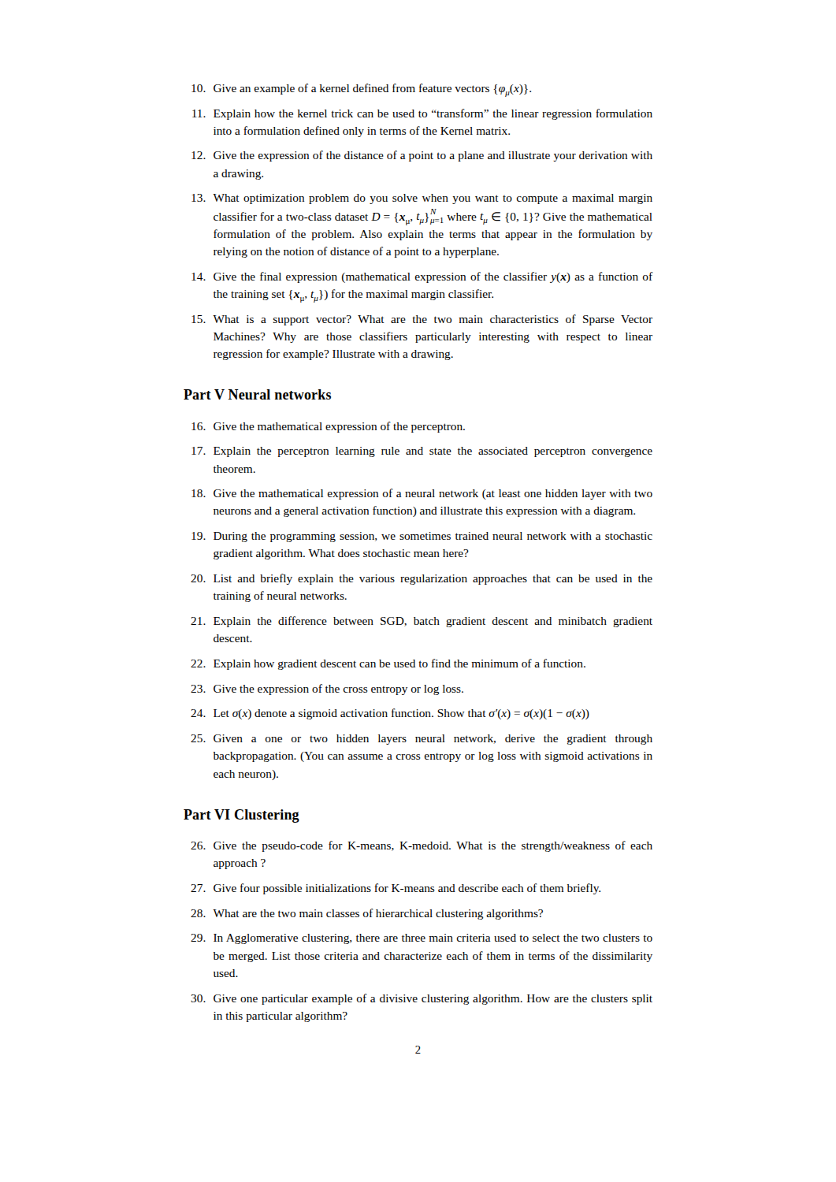Give an example of a kernel defined from feature vectors {φμ(x)}.
Explain how the kernel trick can be used to “transform” the linear regression formulation into a formulation defined only in terms of the Kernel matrix.
Give the expression of the distance of a point to a plane and illustrate your derivation with a drawing.
What optimization problem do you solve when you want to compute a maximal margin classifier for a two-class dataset D = {xμ, tμ}Nμ=1 where tμ ∈ {0, 1}? Give the mathematical formulation of the problem. Also explain the terms that appear in the formulation by relying on the notion of distance of a point to a hyperplane.
Give the final expression (mathematical expression of the classifier y(x) as a function of the training set {xμ, tμ}) for the maximal margin classifier.
What is a support vector? What are the two main characteristics of Sparse Vector Machines? Why are those classifiers particularly interesting with respect to linear regression for example? Illustrate with a drawing.
Part V Neural networks
Give the mathematical expression of the perceptron.
Explain the perceptron learning rule and state the associated perceptron convergence theorem.
Give the mathematical expression of a neural network (at least one hidden layer with two neurons and a general activation function) and illustrate this expression with a diagram.
During the programming session, we sometimes trained neural network with a stochastic gradient algorithm. What does stochastic mean here?
List and briefly explain the various regularization approaches that can be used in the training of neural networks.
Explain the difference between SGD, batch gradient descent and minibatch gradient descent.
Explain how gradient descent can be used to find the minimum of a function.
Give the expression of the cross entropy or log loss.
Let σ(x) denote a sigmoid activation function. Show that σ′(x) = σ(x)(1 − σ(x))
Given a one or two hidden layers neural network, derive the gradient through backpropagation. (You can assume a cross entropy or log loss with sigmoid activations in each neuron).
Part VI Clustering
Give the pseudo-code for K-means, K-medoid. What is the strength/weakness of each approach ?
Give four possible initializations for K-means and describe each of them briefly.
What are the two main classes of hierarchical clustering algorithms?
In Agglomerative clustering, there are three main criteria used to select the two clusters to be merged. List those criteria and characterize each of them in terms of the dissimilarity used.
Give one particular example of a divisive clustering algorithm. How are the clusters split in this particular algorithm?
2